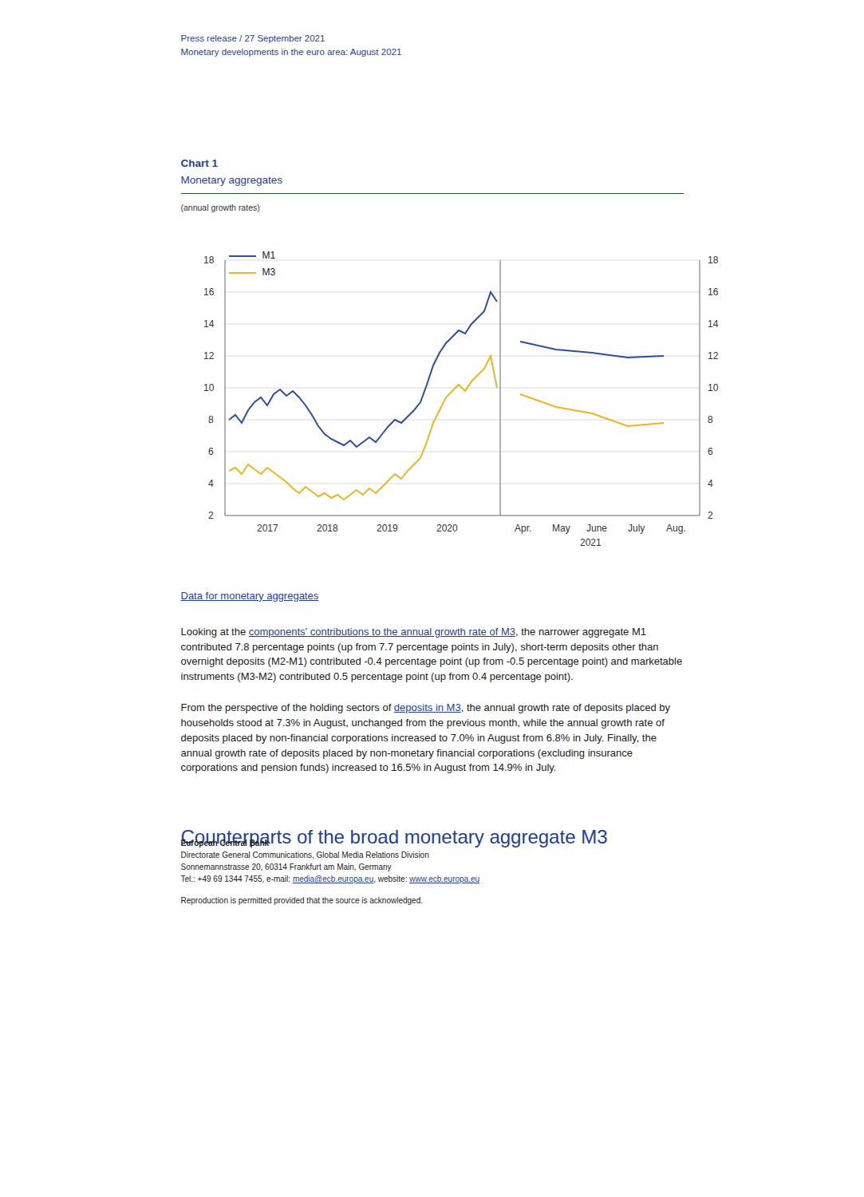Press release / 27 September 2021
Monetary developments in the euro area: August 2021
Chart 1
Monetary aggregates
(annual growth rates)
M1
M3
18 16 14 12 10 8 6 4 2 18 16 14 12 10 8 6 4 2 2017 2018 2019 2020 Apr. May June July Aug. 2021
Data for monetary aggregates
Looking at the components' contributions to the annual growth rate of M3, the narrower aggregate M1 contributed 7.8 percentage points (up from 7.7 percentage points in July), short-term deposits other than overnight deposits (M2-M1) contributed -0.4 percentage point (up from -0.5 percentage point) and marketable instruments (M3-M2) contributed 0.5 percentage point (up from 0.4 percentage point).
From the perspective of the holding sectors of deposits in M3, the annual growth rate of deposits placed by households stood at 7.3% in August, unchanged from the previous month, while the annual growth rate of deposits placed by non-financial corporations increased to 7.0% in August from 6.8% in July. Finally, the annual growth rate of deposits placed by non-monetary financial corporations (excluding insurance corporations and pension funds) increased to 16.5% in August from 14.9% in July.
Counterparts of the broad monetary aggregate M3
European Central Bank
Directorate General Communications, Global Media Relations Division
Sonnemannstrasse 20, 60314 Frankfurt am Main, Germany
Tel.: +49 69 1344 7455, e-mail: media@ecb.europa.eu, website: www.ecb.europa.eu
Reproduction is permitted provided that the source is acknowledged.